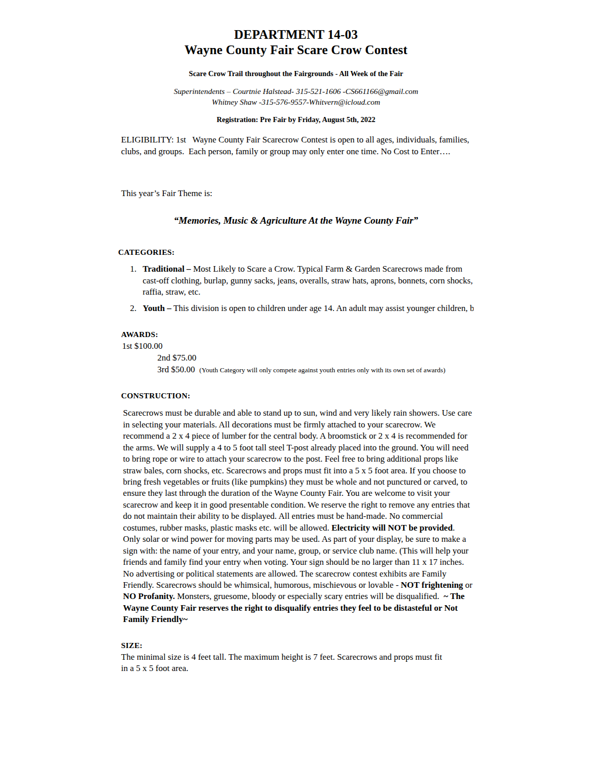DEPARTMENT 14-03Wayne County Fair Scare Crow Contest
Scare Crow Trail throughout the Fairgrounds - All Week of the Fair
Superintendents – Courtnie Halstead- 315-521-1606 -CS661166@gmail.com
Whitney Shaw -315-576-9557-Whitvern@icloud.com
Registration: Pre Fair by Friday, August 5th, 2022
ELIGIBILITY: 1st Wayne County Fair Scarecrow Contest is open to all ages, individuals, families, clubs, and groups. Each person, family or group may only enter one time. No Cost to Enter….
This year’s Fair Theme is:
“Memories, Music & Agriculture At the Wayne County Fair”
CATEGORIES:
Traditional – Most Likely to Scare a Crow. Typical Farm & Garden Scarecrows made from cast-off clothing, burlap, gunny sacks, jeans, overalls, straw hats, aprons, bonnets, corn shocks, raffia, straw, etc.
Youth – This division is open to children under age 14. An adult may assist younger children, but the majority
AWARDS:
1st $100.00
2nd $75.00
3rd $50.00 (Youth Category will only compete against youth entries only with its own set of awards)
CONSTRUCTION:
Scarecrows must be durable and able to stand up to sun, wind and very likely rain showers. Use care in selecting your materials. All decorations must be firmly attached to your scarecrow. We recommend a 2 x 4 piece of lumber for the central body. A broomstick or 2 x 4 is recommended for the arms. We will supply a 4 to 5 foot tall steel T-post already placed into the ground. You will need to bring rope or wire to attach your scarecrow to the post. Feel free to bring additional props like straw bales, corn shocks, etc. Scarecrows and props must fit into a 5 x 5 foot area. If you choose to bring fresh vegetables or fruits (like pumpkins) they must be whole and not punctured or carved, to ensure they last through the duration of the Wayne County Fair. You are welcome to visit your scarecrow and keep it in good presentable condition. We reserve the right to remove any entries that do not maintain their ability to be displayed. All entries must be hand-made. No commercial costumes, rubber masks, plastic masks etc. will be allowed. Electricity will NOT be provided. Only solar or wind power for moving parts may be used. As part of your display, be sure to make a sign with: the name of your entry, and your name, group, or service club name. (This will help your friends and family find your entry when voting. Your sign should be no larger than 11 x 17 inches. No advertising or political statements are allowed. The scarecrow contest exhibits are Family Friendly. Scarecrows should be whimsical, humorous, mischievous or lovable - NOT frightening or NO Profanity. Monsters, gruesome, bloody or especially scary entries will be disqualified. ~ The Wayne County Fair reserves the right to disqualify entries they feel to be distasteful or Not Family Friendly~
SIZE:
The minimal size is 4 feet tall. The maximum height is 7 feet. Scarecrows and props must fit
in a 5 x 5 foot area.